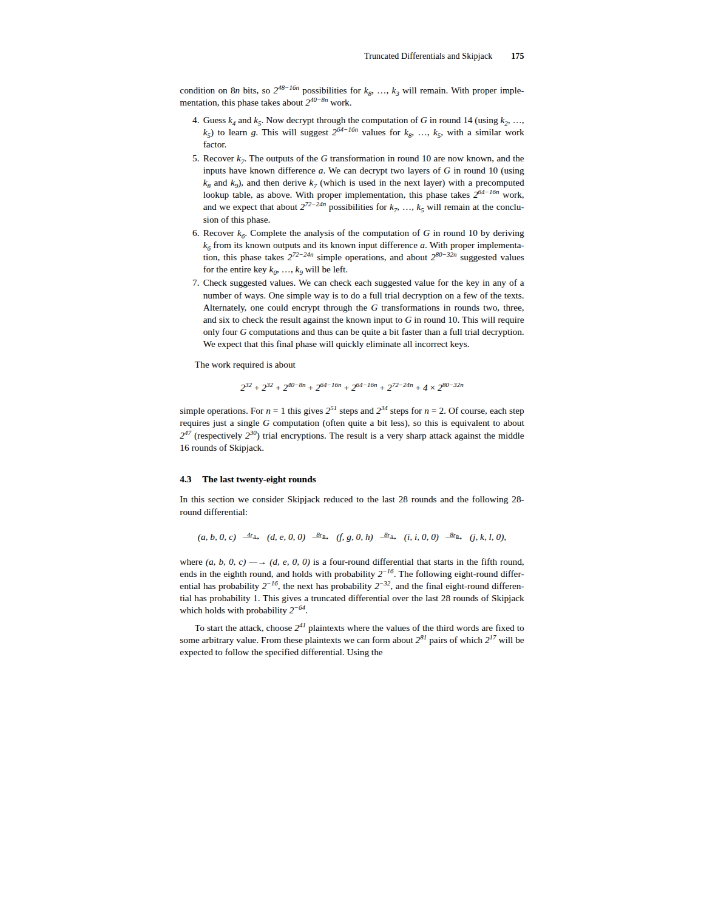Truncated Differentials and Skipjack 175
condition on 8n bits, so 248−16n possibilities for k8, …, k3 will remain. With proper implementation, this phase takes about 240−8n work.
Guess k4 and k5. Now decrypt through the computation of G in round 14 (using k2, …, k5) to learn g. This will suggest 264−16n values for k8, …, k5, with a similar work factor.
Recover k7. The outputs of the G transformation in round 10 are now known, and the inputs have known difference a. We can decrypt two layers of G in round 10 (using k8 and k9), and then derive k7 (which is used in the next layer) with a precomputed lookup table, as above. With proper implementation, this phase takes 264−16n work, and we expect that about 272−24n possibilities for k7, …, k5 will remain at the conclusion of this phase.
Recover k6. Complete the analysis of the computation of G in round 10 by deriving k6 from its known outputs and its known input difference a. With proper implementation, this phase takes 272−24n simple operations, and about 280−32n suggested values for the entire key k0, …, k9 will be left.
Check suggested values. We can check each suggested value for the key in any of a number of ways. One simple way is to do a full trial decryption on a few of the texts. Alternately, one could encrypt through the G transformations in rounds two, three, and six to check the result against the known input to G in round 10. This will require only four G computations and thus can be quite a bit faster than a full trial decryption. We expect that this final phase will quickly eliminate all incorrect keys.
The work required is about
232 + 232 + 240−8n + 264−16n + 264−16n + 272−24n + 4 × 280−32n
simple operations. For n = 1 this gives 251 steps and 234 steps for n = 2. Of course, each step requires just a single G computation (often quite a bit less), so this is equivalent to about 247 (respectively 230) trial encryptions. The result is a very sharp attack against the middle 16 rounds of Skipjack.
4.3 The last twenty-eight rounds
In this section we consider Skipjack reduced to the last 28 rounds and the following 28-round differential:
(a, b, 0, c) 4rA—→(d, e, 0, 0) 8rB—→(f, g, 0, h) 8rA—→(i, i, 0, 0) 8rB—→(j, k, l, 0),
where (a, b, 0, c) —→ (d, e, 0, 0) is a four-round differential that starts in the fifth round, ends in the eighth round, and holds with probability 2−16. The following eight-round differential has probability 2−16, the next has probability 2−32, and the final eight-round differential has probability 1. This gives a truncated differential over the last 28 rounds of Skipjack which holds with probability 2−64.
To start the attack, choose 241 plaintexts where the values of the third words are fixed to some arbitrary value. From these plaintexts we can form about 281 pairs of which 217 will be expected to follow the specified differential. Using the